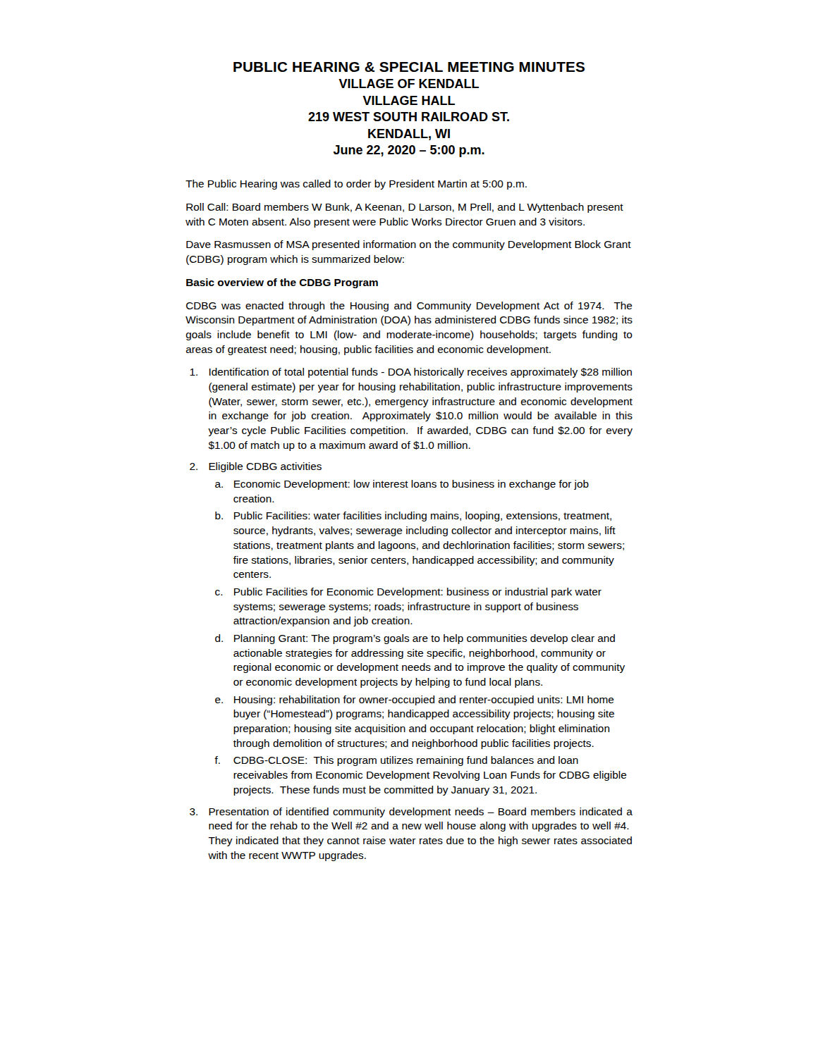PUBLIC HEARING & SPECIAL MEETING MINUTES
VILLAGE OF KENDALL
VILLAGE HALL
219 WEST SOUTH RAILROAD ST.
KENDALL, WI
June 22, 2020 – 5:00 p.m.
The Public Hearing was called to order by President Martin at 5:00 p.m.
Roll Call: Board members W Bunk, A Keenan, D Larson, M Prell, and L Wyttenbach present with C Moten absent. Also present were Public Works Director Gruen and 3 visitors.
Dave Rasmussen of MSA presented information on the community Development Block Grant (CDBG) program which is summarized below:
Basic overview of the CDBG Program
CDBG was enacted through the Housing and Community Development Act of 1974. The Wisconsin Department of Administration (DOA) has administered CDBG funds since 1982; its goals include benefit to LMI (low- and moderate-income) households; targets funding to areas of greatest need; housing, public facilities and economic development.
Identification of total potential funds - DOA historically receives approximately $28 million (general estimate) per year for housing rehabilitation, public infrastructure improvements (Water, sewer, storm sewer, etc.), emergency infrastructure and economic development in exchange for job creation. Approximately $10.0 million would be available in this year’s cycle Public Facilities competition. If awarded, CDBG can fund $2.00 for every $1.00 of match up to a maximum award of $1.0 million.
Eligible CDBG activities
Economic Development: low interest loans to business in exchange for job creation.
Public Facilities: water facilities including mains, looping, extensions, treatment, source, hydrants, valves; sewerage including collector and interceptor mains, lift stations, treatment plants and lagoons, and dechlorination facilities; storm sewers; fire stations, libraries, senior centers, handicapped accessibility; and community centers.
Public Facilities for Economic Development: business or industrial park water systems; sewerage systems; roads; infrastructure in support of business attraction/expansion and job creation.
Planning Grant: The program’s goals are to help communities develop clear and actionable strategies for addressing site specific, neighborhood, community or regional economic or development needs and to improve the quality of community or economic development projects by helping to fund local plans.
Housing: rehabilitation for owner-occupied and renter-occupied units: LMI home buyer (“Homestead”) programs; handicapped accessibility projects; housing site preparation; housing site acquisition and occupant relocation; blight elimination through demolition of structures; and neighborhood public facilities projects.
CDBG-CLOSE: This program utilizes remaining fund balances and loan receivables from Economic Development Revolving Loan Funds for CDBG eligible projects. These funds must be committed by January 31, 2021.
Presentation of identified community development needs – Board members indicated a need for the rehab to the Well #2 and a new well house along with upgrades to well #4. They indicated that they cannot raise water rates due to the high sewer rates associated with the recent WWTP upgrades.